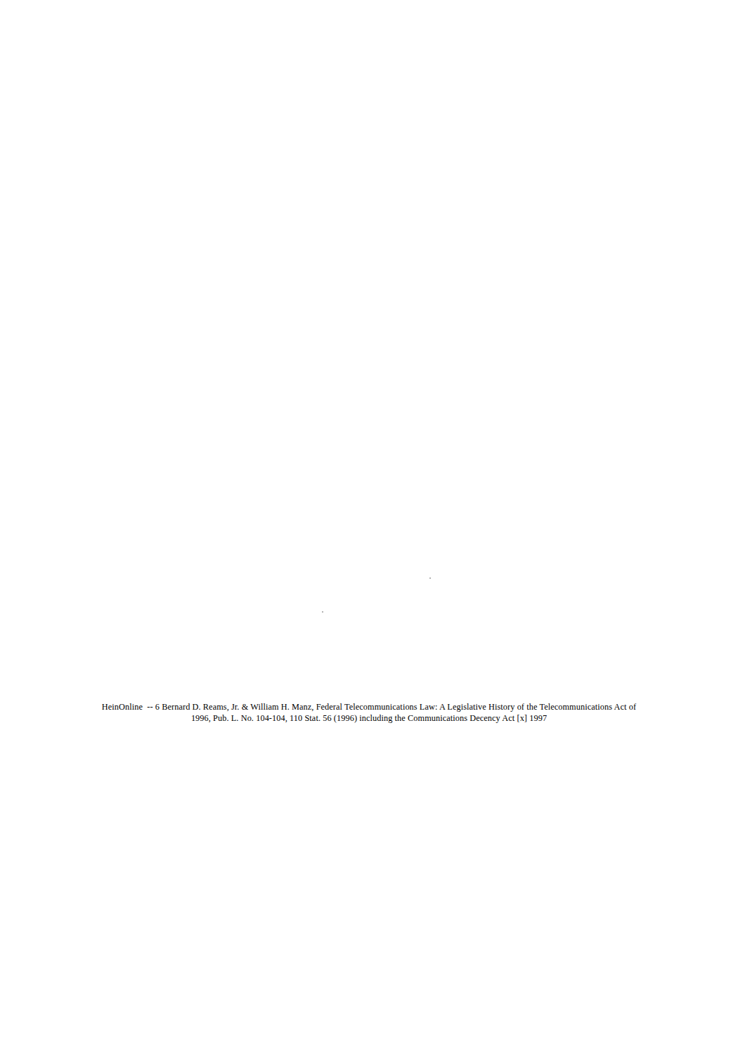HeinOnline -- 6 Bernard D. Reams, Jr. & William H. Manz, Federal Telecommunications Law: A Legislative History of the Telecommunications Act of 1996, Pub. L. No. 104-104, 110 Stat. 56 (1996) including the Communications Decency Act [x] 1997